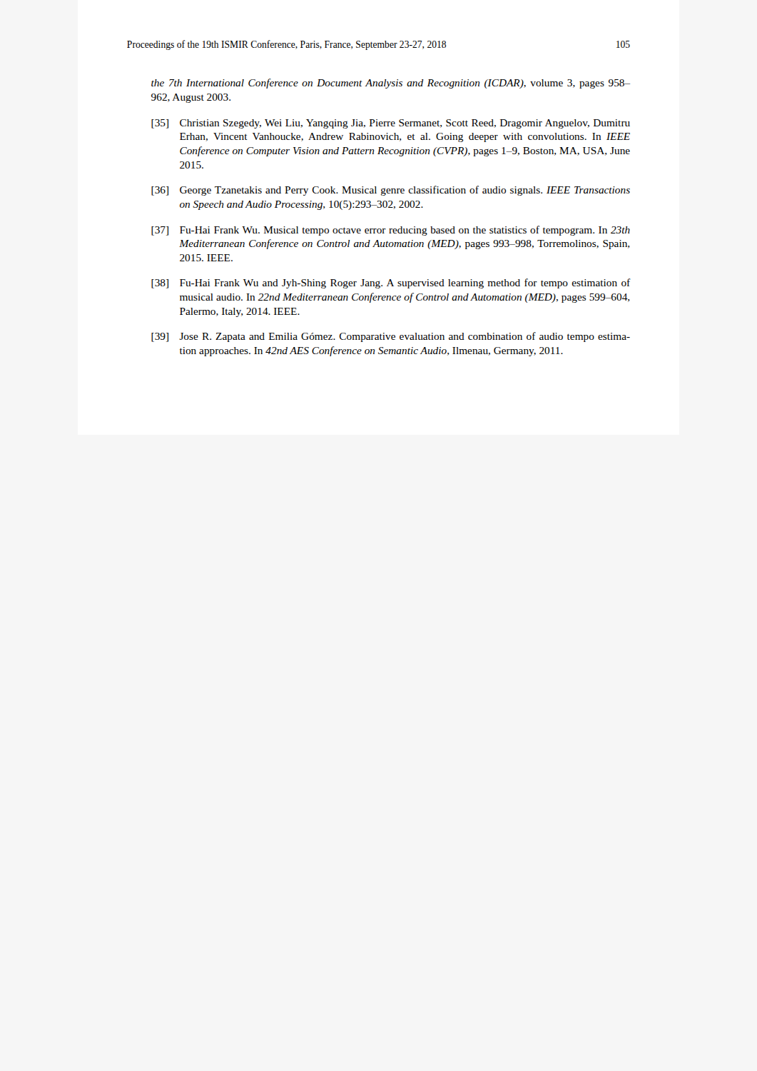Proceedings of the 19th ISMIR Conference, Paris, France, September 23-27, 2018 105
the 7th International Conference on Document Analysis and Recognition (ICDAR), volume 3, pages 958–962, August 2003.
[35] Christian Szegedy, Wei Liu, Yangqing Jia, Pierre Sermanet, Scott Reed, Dragomir Anguelov, Dumitru Erhan, Vincent Vanhoucke, Andrew Rabinovich, et al. Going deeper with convolutions. In IEEE Conference on Computer Vision and Pattern Recognition (CVPR), pages 1–9, Boston, MA, USA, June 2015.
[36] George Tzanetakis and Perry Cook. Musical genre classification of audio signals. IEEE Transactions on Speech and Audio Processing, 10(5):293–302, 2002.
[37] Fu-Hai Frank Wu. Musical tempo octave error reducing based on the statistics of tempogram. In 23th Mediterranean Conference on Control and Automation (MED), pages 993–998, Torremolinos, Spain, 2015. IEEE.
[38] Fu-Hai Frank Wu and Jyh-Shing Roger Jang. A supervised learning method for tempo estimation of musical audio. In 22nd Mediterranean Conference of Control and Automation (MED), pages 599–604, Palermo, Italy, 2014. IEEE.
[39] Jose R. Zapata and Emilia Gómez. Comparative evaluation and combination of audio tempo estimation approaches. In 42nd AES Conference on Semantic Audio, Ilmenau, Germany, 2011.